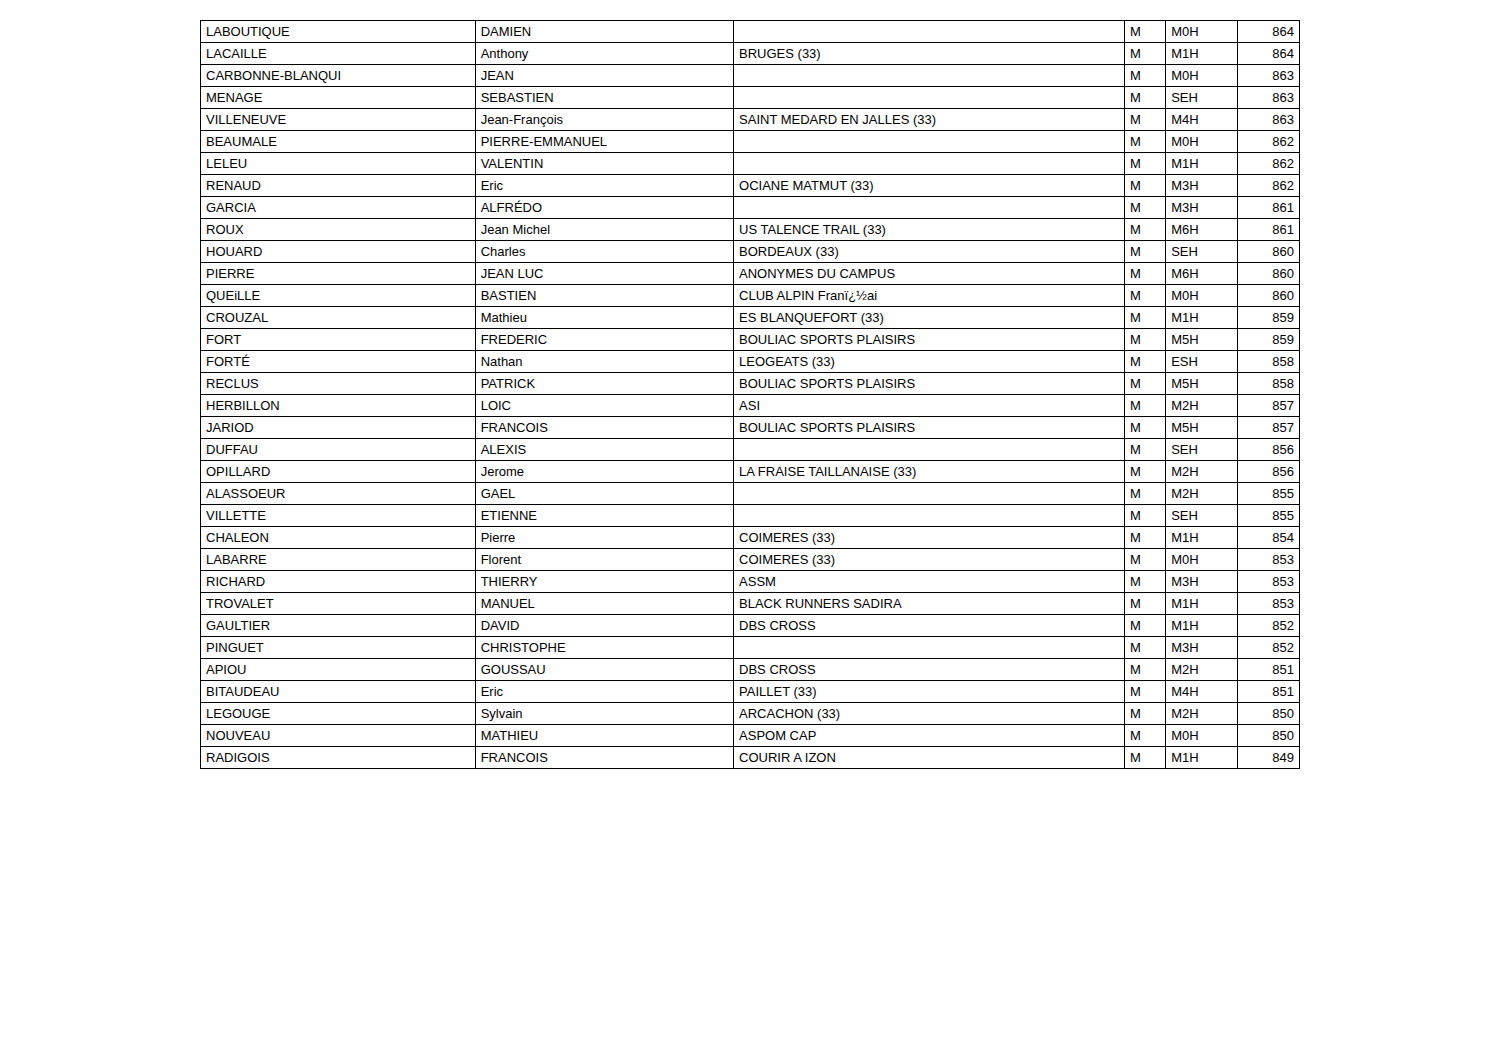| LABOUTIQUE | DAMIEN | | M | M0H | 864 |
| LACAILLE | Anthony | BRUGES (33) | M | M1H | 864 |
| CARBONNE-BLANQUI | JEAN | | M | M0H | 863 |
| MENAGE | SEBASTIEN | | M | SEH | 863 |
| VILLENEUVE | Jean-François | SAINT MEDARD EN JALLES (33) | M | M4H | 863 |
| BEAUMALE | PIERRE-EMMANUEL | | M | M0H | 862 |
| LELEU | VALENTIN | | M | M1H | 862 |
| RENAUD | Eric | OCIANE MATMUT (33) | M | M3H | 862 |
| GARCIA | ALFRÉDO | | M | M3H | 861 |
| ROUX | Jean Michel | US TALENCE TRAIL (33) | M | M6H | 861 |
| HOUARD | Charles | BORDEAUX (33) | M | SEH | 860 |
| PIERRE | JEAN LUC | ANONYMES DU CAMPUS | M | M6H | 860 |
| QUEiLLE | BASTIEN | CLUB ALPIN Franï¿½ai | M | M0H | 860 |
| CROUZAL | Mathieu | ES BLANQUEFORT (33) | M | M1H | 859 |
| FORT | FREDERIC | BOULIAC SPORTS PLAISIRS | M | M5H | 859 |
| FORTÉ | Nathan | LEOGEATS (33) | M | ESH | 858 |
| RECLUS | PATRICK | BOULIAC SPORTS PLAISIRS | M | M5H | 858 |
| HERBILLON | LOIC | ASI | M | M2H | 857 |
| JARIOD | FRANCOIS | BOULIAC SPORTS PLAISIRS | M | M5H | 857 |
| DUFFAU | ALEXIS | | M | SEH | 856 |
| OPILLARD | Jerome | LA FRAISE TAILLANAISE (33) | M | M2H | 856 |
| ALASSOEUR | GAEL | | M | M2H | 855 |
| VILLETTE | ETIENNE | | M | SEH | 855 |
| CHALEON | Pierre | COIMERES (33) | M | M1H | 854 |
| LABARRE | Florent | COIMERES (33) | M | M0H | 853 |
| RICHARD | THIERRY | ASSM | M | M3H | 853 |
| TROVALET | MANUEL | BLACK RUNNERS SADIRA | M | M1H | 853 |
| GAULTIER | DAVID | DBS CROSS | M | M1H | 852 |
| PINGUET | CHRISTOPHE | | M | M3H | 852 |
| APIOU | GOUSSAU | DBS CROSS | M | M2H | 851 |
| BITAUDEAU | Eric | PAILLET (33) | M | M4H | 851 |
| LEGOUGE | Sylvain | ARCACHON (33) | M | M2H | 850 |
| NOUVEAU | MATHIEU | ASPOM CAP | M | M0H | 850 |
| RADIGOIS | FRANCOIS | COURIR A IZON | M | M1H | 849 |